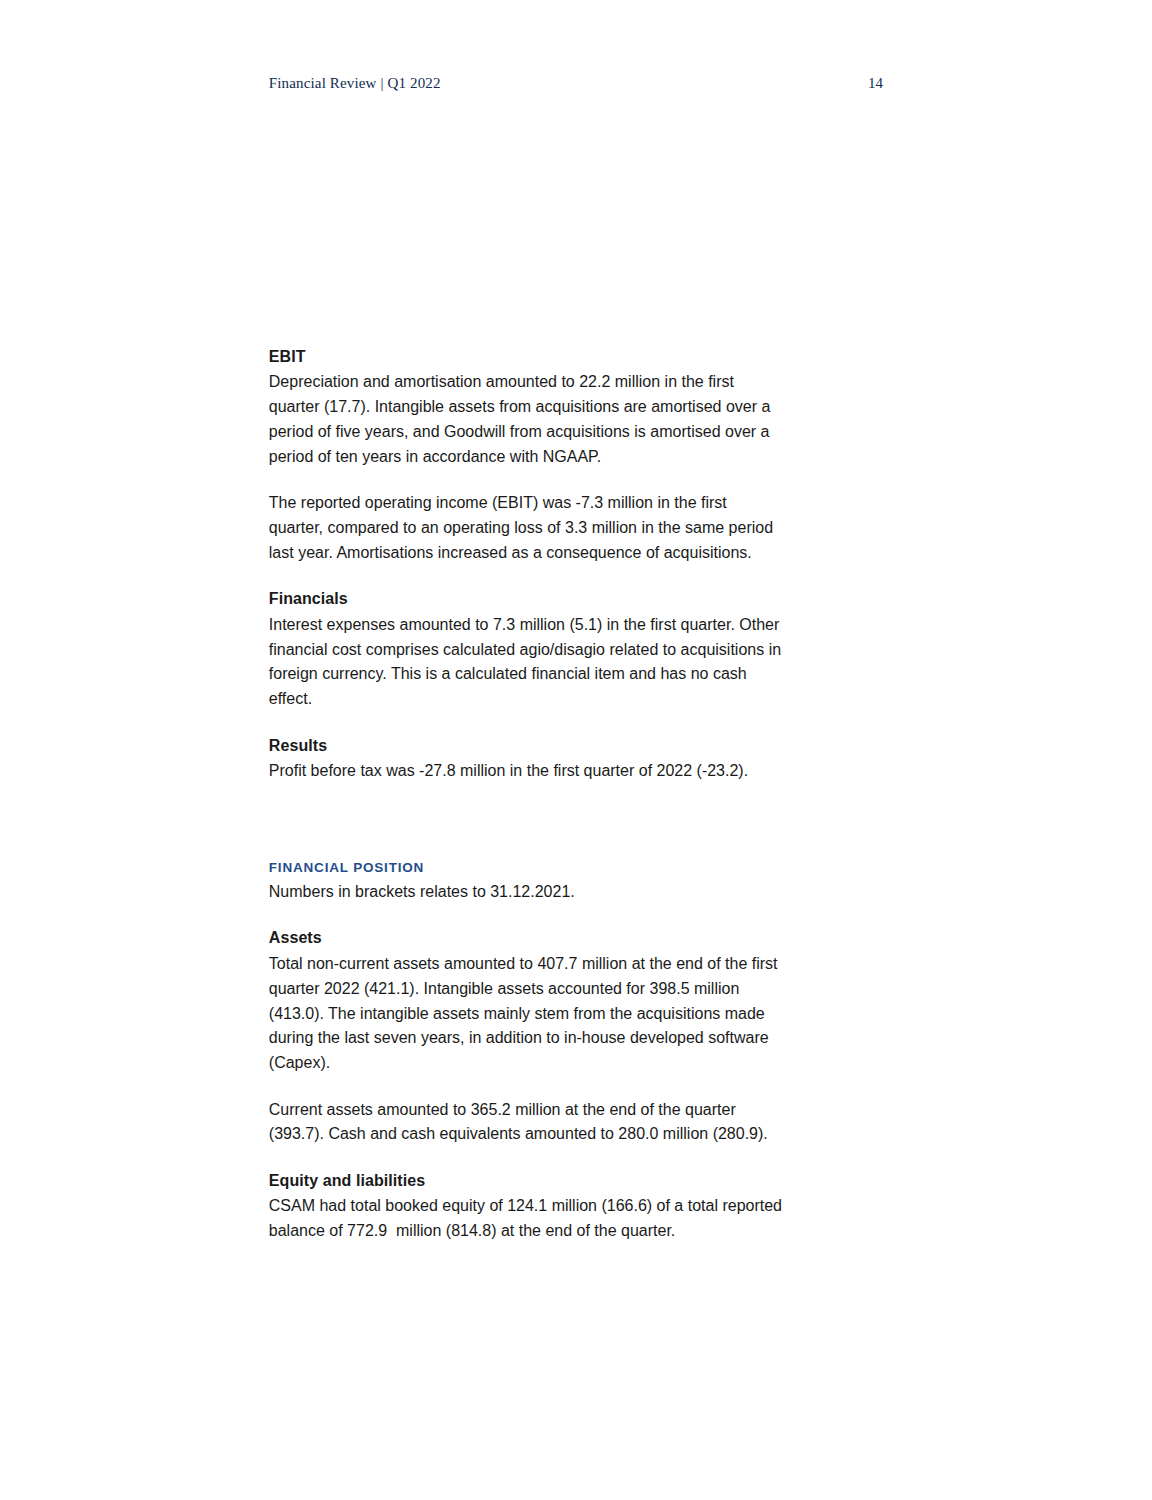Financial Review | Q1 2022
14
EBIT
Depreciation and amortisation amounted to 22.2 million in the first quarter (17.7). Intangible assets from acquisitions are amortised over a period of five years, and Goodwill from acquisitions is amortised over a period of ten years in accordance with NGAAP.
The reported operating income (EBIT) was -7.3 million in the first quarter, compared to an operating loss of 3.3 million in the same period last year. Amortisations increased as a consequence of acquisitions.
Financials
Interest expenses amounted to 7.3 million (5.1) in the first quarter. Other financial cost comprises calculated agio/disagio related to acquisitions in foreign currency. This is a calculated financial item and has no cash effect.
Results
Profit before tax was -27.8 million in the first quarter of 2022 (-23.2).
Financial position
Numbers in brackets relates to 31.12.2021.
Assets
Total non-current assets amounted to 407.7 million at the end of the first quarter 2022 (421.1). Intangible assets accounted for 398.5 million (413.0). The intangible assets mainly stem from the acquisitions made during the last seven years, in addition to in-house developed software (Capex).
Current assets amounted to 365.2 million at the end of the quarter (393.7). Cash and cash equivalents amounted to 280.0 million (280.9).
Equity and liabilities
CSAM had total booked equity of 124.1 million (166.6) of a total reported balance of 772.9 million (814.8) at the end of the quarter.